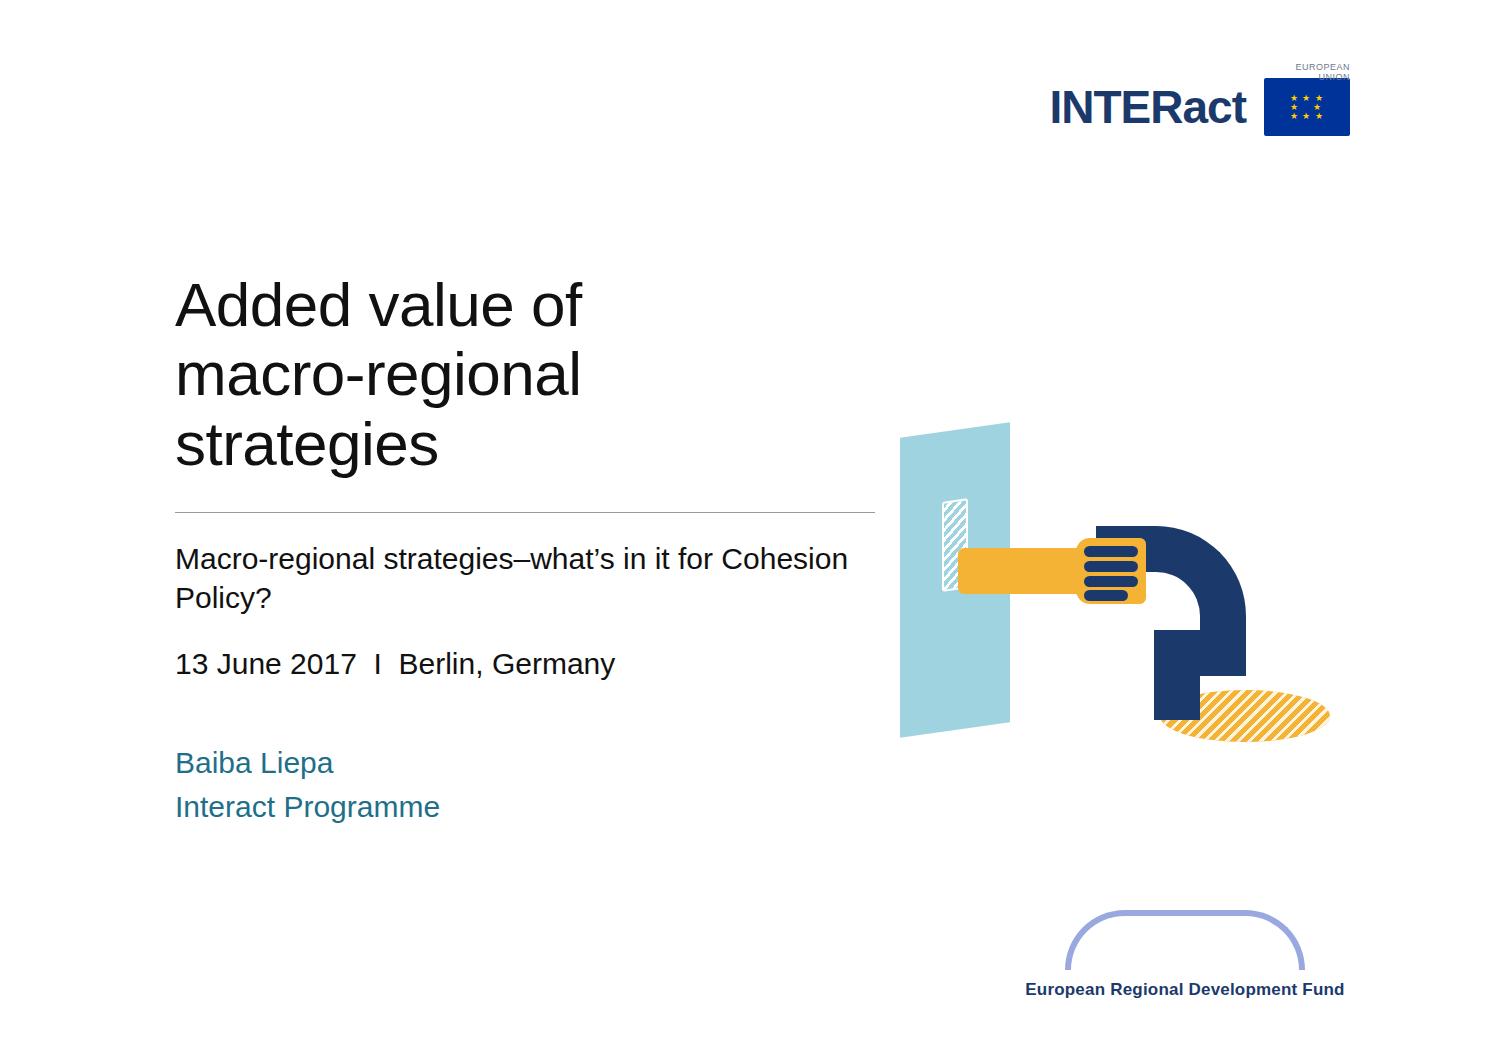INTERact
★ ★ ★
★ ★
★ ★ ★
EUROPEAN UNION
Added value of
macro-regional
strategies
Macro-regional strategies–what’s in it for Cohesion Policy?
13 June 2017 I Berlin, Germany
Baiba Liepa
Interact Programme
European Regional Development Fund